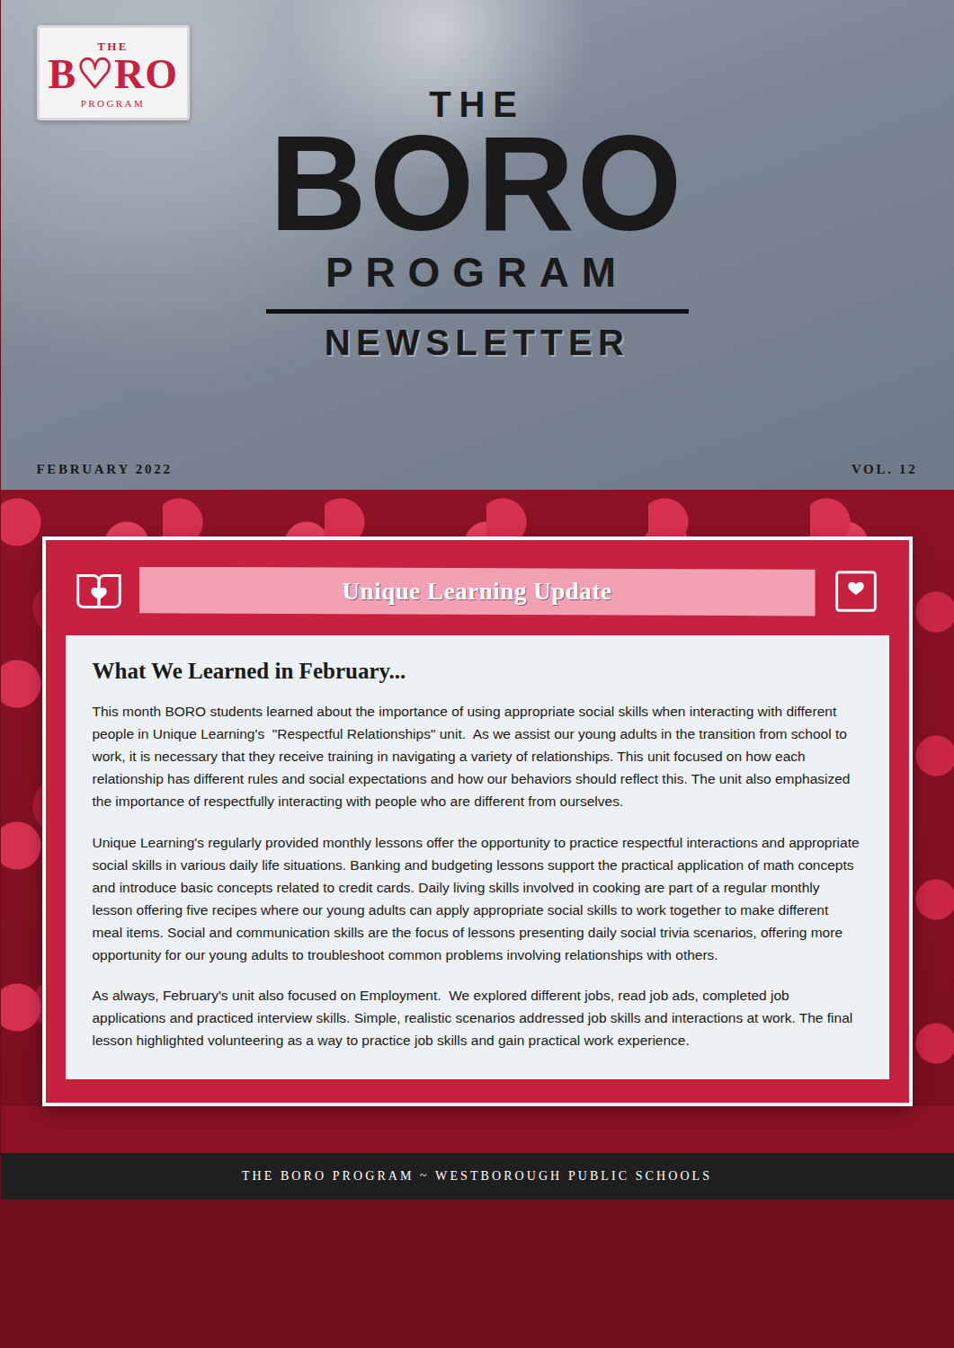THE
B♡RO
PROGRAM
THE
BORO
PROGRAM
NEWSLETTER
FEBRUARY 2022 VOL. 12
Unique Learning Update
What We Learned in February...
This month BORO students learned about the importance of using appropriate social skills when interacting with different people in Unique Learning's "Respectful Relationships" unit. As we assist our young adults in the transition from school to work, it is necessary that they receive training in navigating a variety of relationships. This unit focused on how each relationship has different rules and social expectations and how our behaviors should reflect this. The unit also emphasized the importance of respectfully interacting with people who are different from ourselves.
Unique Learning's regularly provided monthly lessons offer the opportunity to practice respectful interactions and appropriate social skills in various daily life situations. Banking and budgeting lessons support the practical application of math concepts and introduce basic concepts related to credit cards. Daily living skills involved in cooking are part of a regular monthly lesson offering five recipes where our young adults can apply appropriate social skills to work together to make different meal items. Social and communication skills are the focus of lessons presenting daily social trivia scenarios, offering more opportunity for our young adults to troubleshoot common problems involving relationships with others.
As always, February's unit also focused on Employment. We explored different jobs, read job ads, completed job applications and practiced interview skills. Simple, realistic scenarios addressed job skills and interactions at work. The final lesson highlighted volunteering as a way to practice job skills and gain practical work experience.
THE BORO PROGRAM ~ WESTBOROUGH PUBLIC SCHOOLS